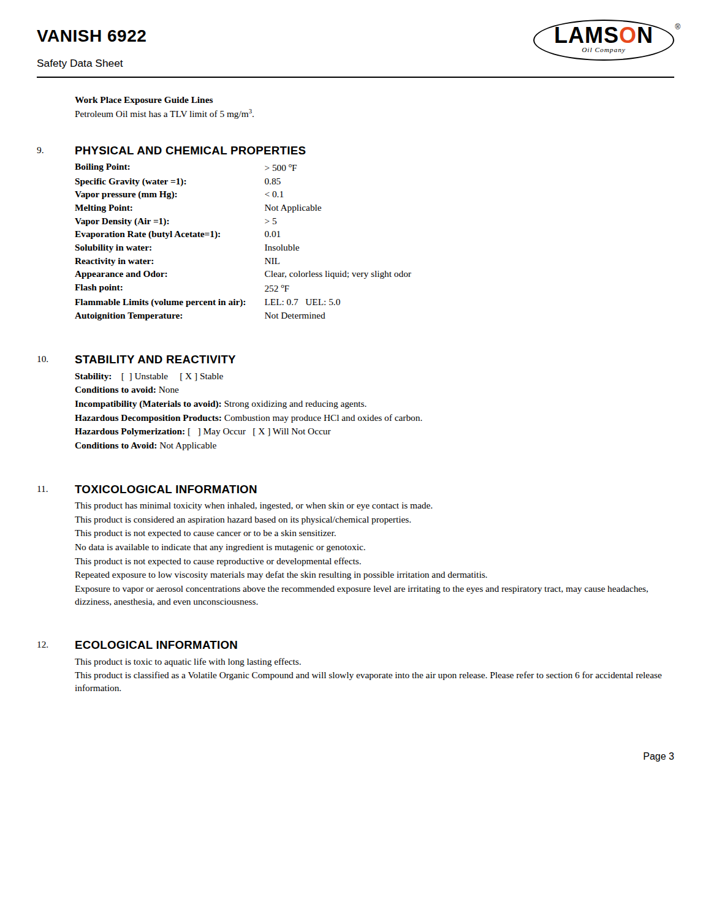VANISH 6922
LAMSON
Oil Company
®
Safety Data Sheet
Work Place Exposure Guide Lines
Petroleum Oil mist has a TLV limit of 5 mg/m3.
9.
PHYSICAL AND CHEMICAL PROPERTIES
| Boiling Point: | > 500 o F |
| Specific Gravity (water =1): | 0.85 |
| Vapor pressure (mm Hg): | < 0.1 |
| Melting Point: | Not Applicable |
| Vapor Density (Air =1): | > 5 |
| Evaporation Rate (butyl Acetate=1): | 0.01 |
| Solubility in water: | Insoluble |
| Reactivity in water: | NIL |
| Appearance and Odor: | Clear, colorless liquid; very slight odor |
| Flash point: | 252 o F |
| Flammable Limits (volume percent in air): | LEL: 0.7 UEL: 5.0 |
| Autoignition Temperature: | Not Determined |
10.
STABILITY AND REACTIVITY
Stability: [ ] Unstable [ X ] Stable
Conditions to avoid: None
Incompatibility (Materials to avoid): Strong oxidizing and reducing agents.
Hazardous Decomposition Products: Combustion may produce HCl and oxides of carbon.
Hazardous Polymerization: [ ] May Occur [ X ] Will Not Occur
Conditions to Avoid: Not Applicable
11.
TOXICOLOGICAL INFORMATION
This product has minimal toxicity when inhaled, ingested, or when skin or eye contact is made.
This product is considered an aspiration hazard based on its physical/chemical properties.
This product is not expected to cause cancer or to be a skin sensitizer.
No data is available to indicate that any ingredient is mutagenic or genotoxic.
This product is not expected to cause reproductive or developmental effects.
Repeated exposure to low viscosity materials may defat the skin resulting in possible irritation and dermatitis.
Exposure to vapor or aerosol concentrations above the recommended exposure level are irritating to the eyes and respiratory tract, may cause headaches, dizziness, anesthesia, and even unconsciousness.
12.
ECOLOGICAL INFORMATION
This product is toxic to aquatic life with long lasting effects.
This product is classified as a Volatile Organic Compound and will slowly evaporate into the air upon release. Please refer to section 6 for accidental release information.
Page 3